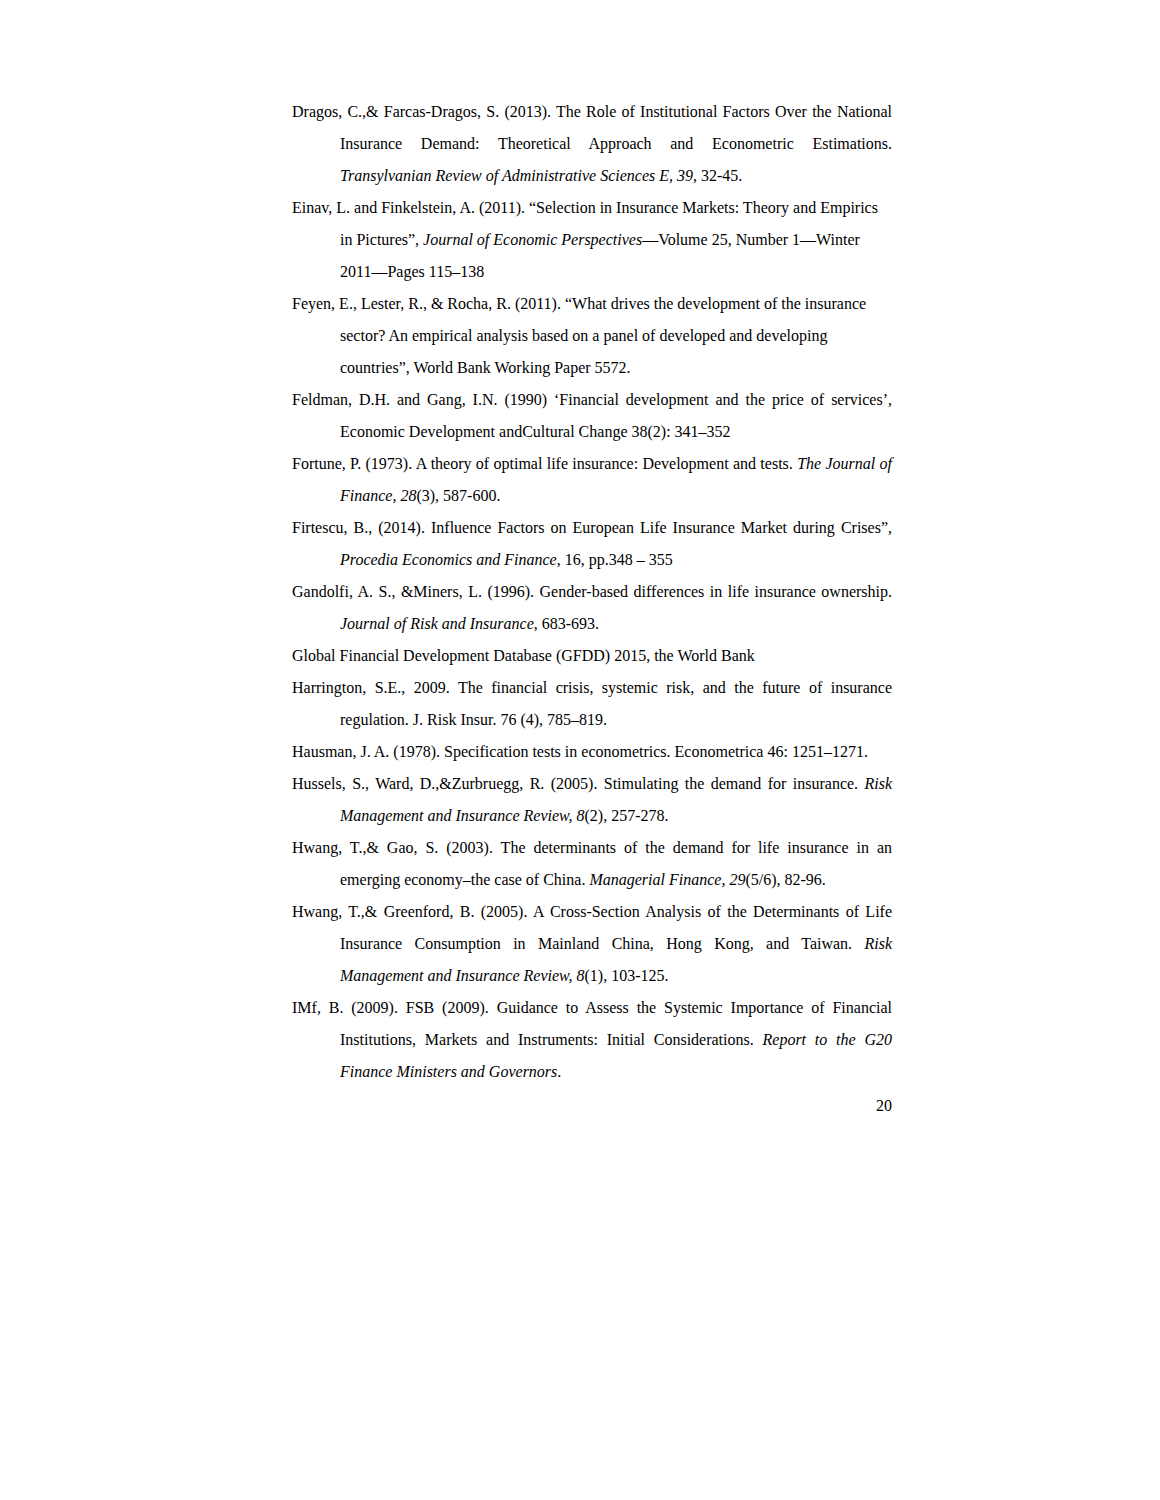Dragos, C.,& Farcas-Dragos, S. (2013). The Role of Institutional Factors Over the National Insurance Demand: Theoretical Approach and Econometric Estimations. Transylvanian Review of Administrative Sciences E, 39, 32-45.
Einav, L. and Finkelstein, A. (2011). “Selection in Insurance Markets: Theory and Empirics in Pictures”, Journal of Economic Perspectives—Volume 25, Number 1—Winter 2011—Pages 115–138
Feyen, E., Lester, R., & Rocha, R. (2011). “What drives the development of the insurance sector? An empirical analysis based on a panel of developed and developing countries”, World Bank Working Paper 5572.
Feldman, D.H. and Gang, I.N. (1990) ‘Financial development and the price of services’, Economic Development andCultural Change 38(2): 341–352
Fortune, P. (1973). A theory of optimal life insurance: Development and tests. The Journal of Finance, 28(3), 587-600.
Firtescu, B., (2014). Influence Factors on European Life Insurance Market during Crises”, Procedia Economics and Finance, 16, pp.348 – 355
Gandolfi, A. S., &Miners, L. (1996). Gender-based differences in life insurance ownership. Journal of Risk and Insurance, 683-693.
Global Financial Development Database (GFDD) 2015, the World Bank
Harrington, S.E., 2009. The financial crisis, systemic risk, and the future of insurance regulation. J. Risk Insur. 76 (4), 785–819.
Hausman, J. A. (1978). Specification tests in econometrics. Econometrica 46: 1251–1271.
Hussels, S., Ward, D.,&Zurbruegg, R. (2005). Stimulating the demand for insurance. Risk Management and Insurance Review, 8(2), 257-278.
Hwang, T.,& Gao, S. (2003). The determinants of the demand for life insurance in an emerging economy–the case of China. Managerial Finance, 29(5/6), 82-96.
Hwang, T.,& Greenford, B. (2005). A Cross-Section Analysis of the Determinants of Life Insurance Consumption in Mainland China, Hong Kong, and Taiwan. Risk Management and Insurance Review, 8(1), 103-125.
IMf, B. (2009). FSB (2009). Guidance to Assess the Systemic Importance of Financial Institutions, Markets and Instruments: Initial Considerations. Report to the G20 Finance Ministers and Governors.
20